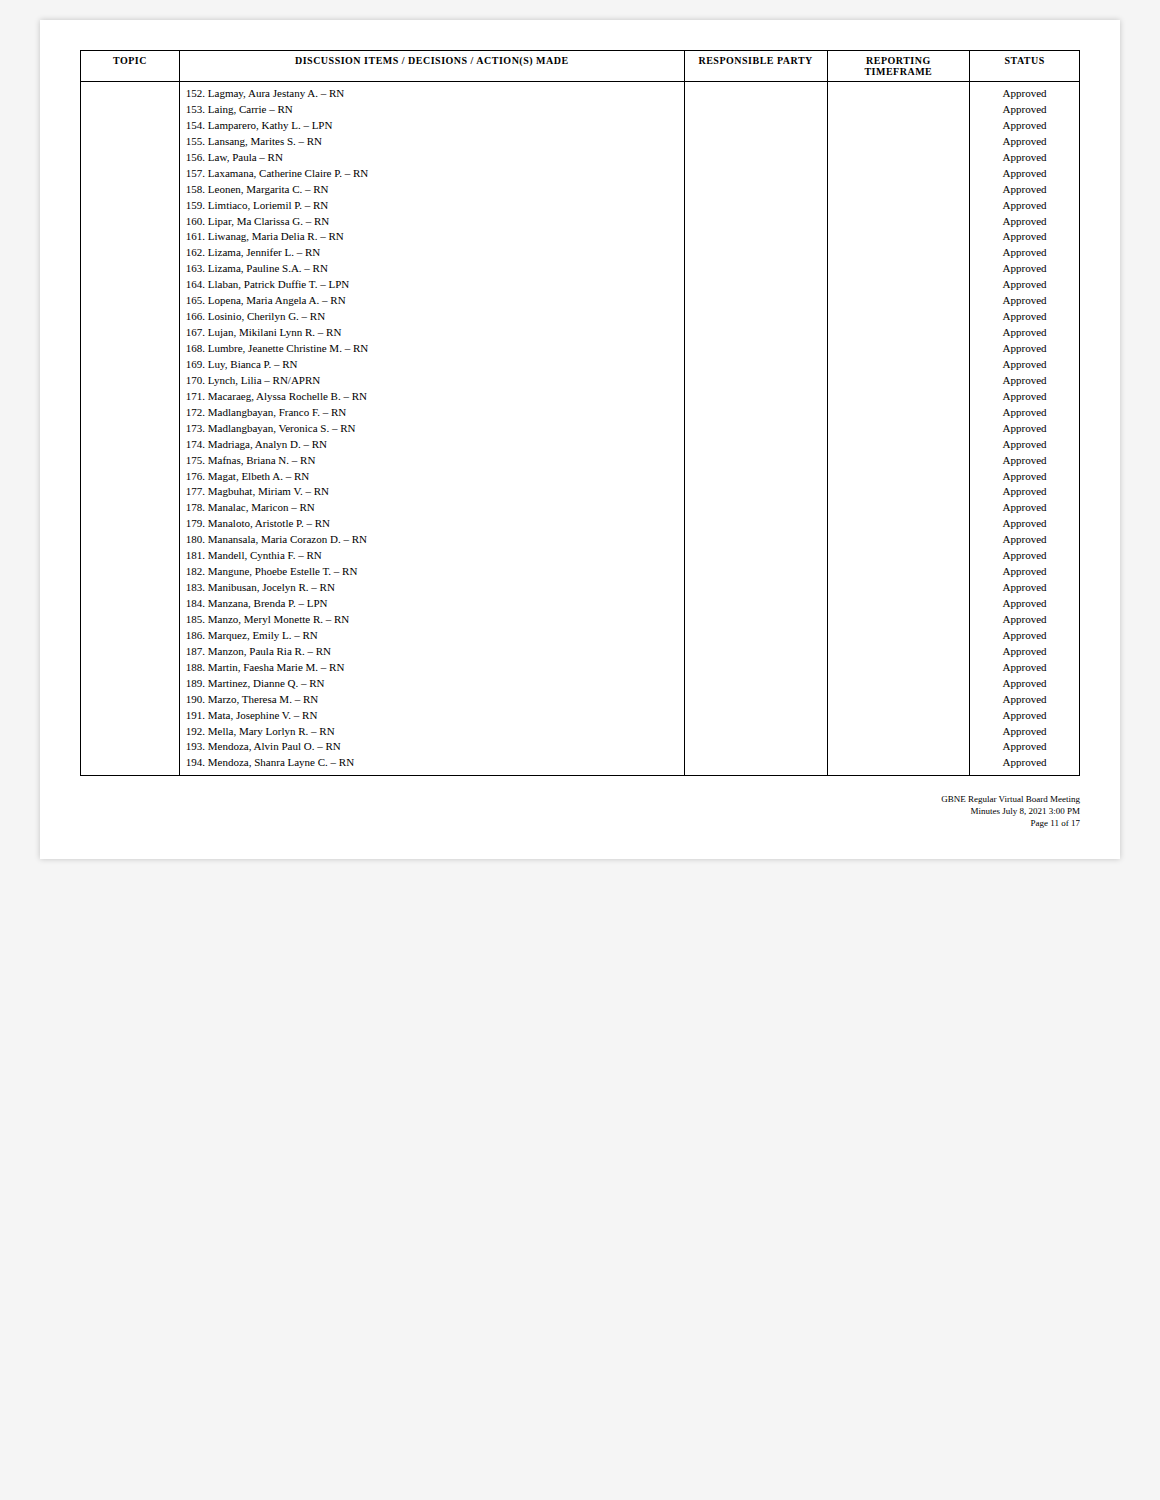| TOPIC | DISCUSSION ITEMS / DECISIONS / ACTION(S) MADE | RESPONSIBLE PARTY | REPORTING TIMEFRAME | STATUS |
| --- | --- | --- | --- | --- |
| | 152. Lagmay, Aura Jestany A. – RN 153. Laing, Carrie – RN 154. Lamparero, Kathy L. – LPN 155. Lansang, Marites S. – RN 156. Law, Paula – RN 157. Laxamana, Catherine Claire P. – RN 158. Leonen, Margarita C. – RN 159. Limtiaco, Loriemil P. – RN 160. Lipar, Ma Clarissa G. – RN 161. Liwanag, Maria Delia R. – RN 162. Lizama, Jennifer L. – RN 163. Lizama, Pauline S.A. – RN 164. Llaban, Patrick Duffie T. – LPN 165. Lopena, Maria Angela A. – RN 166. Losinio, Cherilyn G. – RN 167. Lujan, Mikilani Lynn R. – RN 168. Lumbre, Jeanette Christine M. – RN 169. Luy, Bianca P. – RN 170. Lynch, Lilia – RN/APRN 171. Macaraeg, Alyssa Rochelle B. – RN 172. Madlangbayan, Franco F. – RN 173. Madlangbayan, Veronica S. – RN 174. Madriaga, Analyn D. – RN 175. Mafnas, Briana N. – RN 176. Magat, Elbeth A. – RN 177. Magbuhat, Miriam V. – RN 178. Manalac, Maricon – RN 179. Manaloto, Aristotle P. – RN 180. Manansala, Maria Corazon D. – RN 181. Mandell, Cynthia F. – RN 182. Mangune, Phoebe Estelle T. – RN 183. Manibusan, Jocelyn R. – RN 184. Manzana, Brenda P. – LPN 185. Manzo, Meryl Monette R. – RN 186. Marquez, Emily L. – RN 187. Manzon, Paula Ria R. – RN 188. Martin, Faesha Marie M. – RN 189. Martinez, Dianne Q. – RN 190. Marzo, Theresa M. – RN 191. Mata, Josephine V. – RN 192. Mella, Mary Lorlyn R. – RN 193. Mendoza, Alvin Paul O. – RN 194. Mendoza, Shanra Layne C. – RN | | | Approved Approved Approved Approved Approved Approved Approved Approved Approved Approved Approved Approved Approved Approved Approved Approved Approved Approved Approved Approved Approved Approved Approved Approved Approved Approved Approved Approved Approved Approved Approved Approved Approved Approved Approved Approved Approved Approved Approved Approved Approved Approved Approved |
GBNE Regular Virtual Board Meeting
Minutes July 8, 2021 3:00 PM
Page 11 of 17